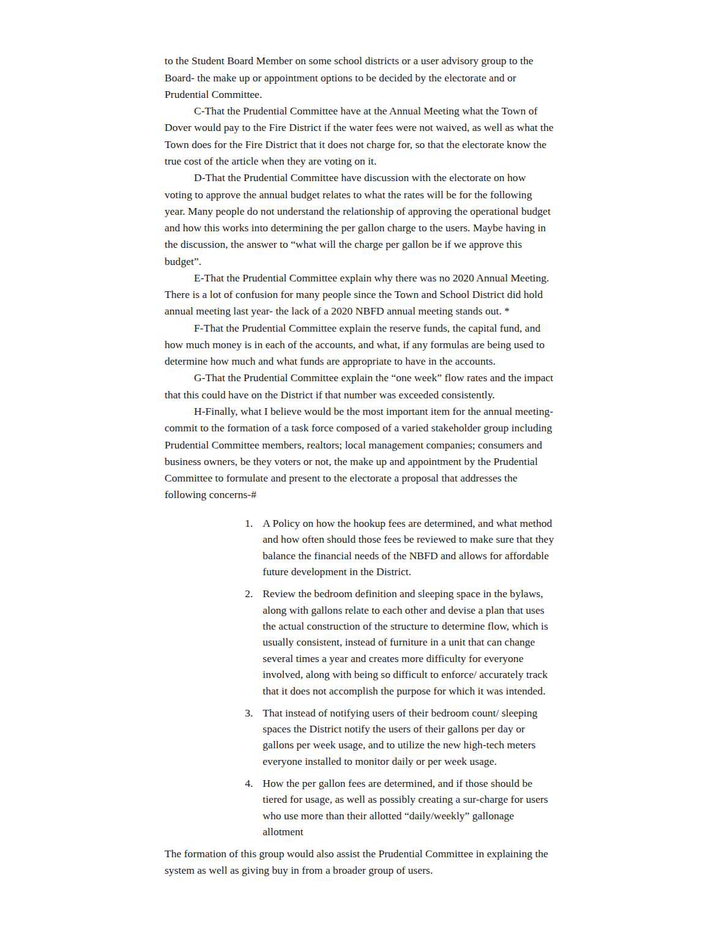to the Student Board Member on some school districts or a user advisory group to the Board- the make up or appointment options to be decided by the electorate and or Prudential Committee.
C-That the Prudential Committee have at the Annual Meeting what the Town of Dover would pay to the Fire District if the water fees were not waived, as well as what the Town does for the Fire District that it does not charge for, so that the electorate know the true cost of the article when they are voting on it.
D-That the Prudential Committee have discussion with the electorate on how voting to approve the annual budget relates to what the rates will be for the following year. Many people do not understand the relationship of approving the operational budget and how this works into determining the per gallon charge to the users. Maybe having in the discussion, the answer to “what will the charge per gallon be if we approve this budget”.
E-That the Prudential Committee explain why there was no 2020 Annual Meeting. There is a lot of confusion for many people since the Town and School District did hold annual meeting last year- the lack of a 2020 NBFD annual meeting stands out. *
F-That the Prudential Committee explain the reserve funds, the capital fund, and how much money is in each of the accounts, and what, if any formulas are being used to determine how much and what funds are appropriate to have in the accounts.
G-That the Prudential Committee explain the “one week” flow rates and the impact that this could have on the District if that number was exceeded consistently.
H-Finally, what I believe would be the most important item for the annual meeting- commit to the formation of a task force composed of a varied stakeholder group including Prudential Committee members, realtors; local management companies; consumers and business owners, be they voters or not, the make up and appointment by the Prudential Committee to formulate and present to the electorate a proposal that addresses the following concerns-#
A Policy on how the hookup fees are determined, and what method and how often should those fees be reviewed to make sure that they balance the financial needs of the NBFD and allows for affordable future development in the District.
Review the bedroom definition and sleeping space in the bylaws, along with gallons relate to each other and devise a plan that uses the actual construction of the structure to determine flow, which is usually consistent, instead of furniture in a unit that can change several times a year and creates more difficulty for everyone involved, along with being so difficult to enforce/ accurately track that it does not accomplish the purpose for which it was intended.
That instead of notifying users of their bedroom count/ sleeping spaces the District notify the users of their gallons per day or gallons per week usage, and to utilize the new high-tech meters everyone installed to monitor daily or per week usage.
How the per gallon fees are determined, and if those should be tiered for usage, as well as possibly creating a sur-charge for users who use more than their allotted “daily/weekly” gallonage allotment
The formation of this group would also assist the Prudential Committee in explaining the system as well as giving buy in from a broader group of users.